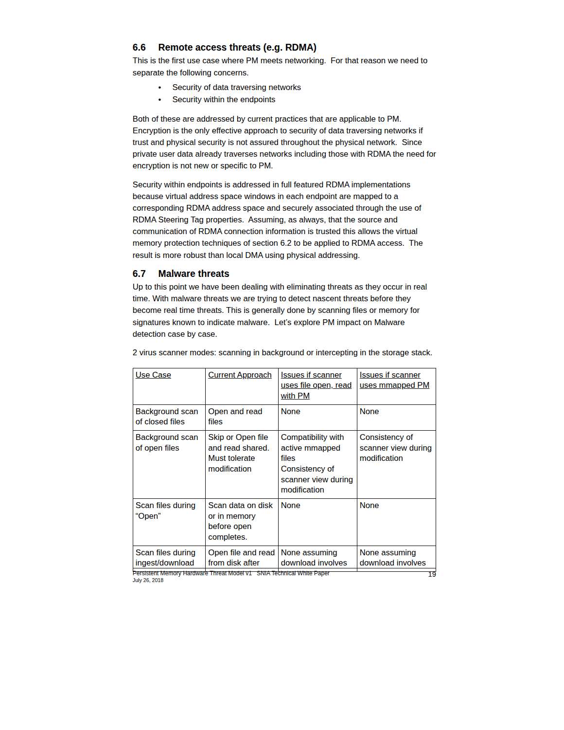6.6 Remote access threats (e.g. RDMA)
This is the first use case where PM meets networking. For that reason we need to separate the following concerns.
Security of data traversing networks
Security within the endpoints
Both of these are addressed by current practices that are applicable to PM. Encryption is the only effective approach to security of data traversing networks if trust and physical security is not assured throughout the physical network. Since private user data already traverses networks including those with RDMA the need for encryption is not new or specific to PM.
Security within endpoints is addressed in full featured RDMA implementations because virtual address space windows in each endpoint are mapped to a corresponding RDMA address space and securely associated through the use of RDMA Steering Tag properties. Assuming, as always, that the source and communication of RDMA connection information is trusted this allows the virtual memory protection techniques of section 6.2 to be applied to RDMA access. The result is more robust than local DMA using physical addressing.
6.7 Malware threats
Up to this point we have been dealing with eliminating threats as they occur in real time. With malware threats we are trying to detect nascent threats before they become real time threats. This is generally done by scanning files or memory for signatures known to indicate malware. Let’s explore PM impact on Malware detection case by case.
2 virus scanner modes: scanning in background or intercepting in the storage stack.
| Use Case | Current Approach | Issues if scanner uses file open, read with PM | Issues if scanner uses mmapped PM |
| --- | --- | --- | --- |
| Background scan of closed files | Open and read files | None | None |
| Background scan of open files | Skip or Open file and read shared. Must tolerate modification | Compatibility with active mmapped files Consistency of scanner view during modification | Consistency of scanner view during modification |
| Scan files during “Open” | Scan data on disk or in memory before open completes. | None | None |
| Scan files during ingest/download | Open file and read from disk after | None assuming download involves | None assuming download involves |
19 Persistent Memory Hardware Threat Model v1 SNIA Technical White Paper July 26, 2018